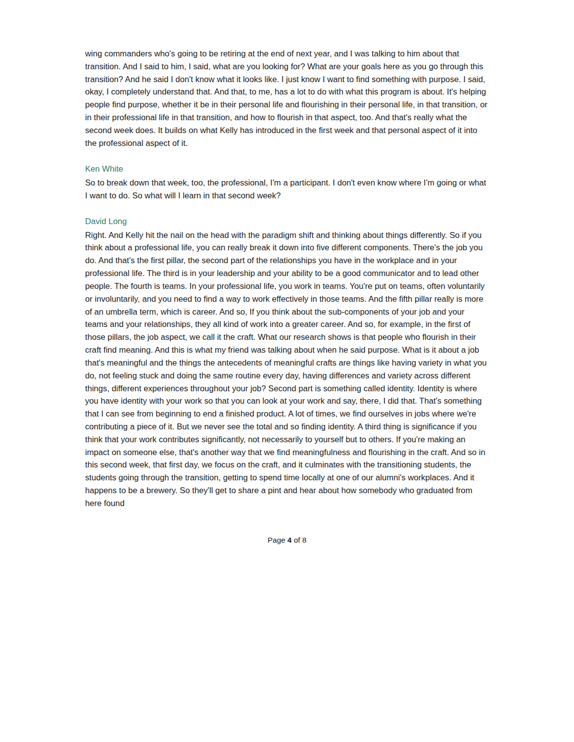wing commanders who's going to be retiring at the end of next year, and I was talking to him about that transition. And I said to him, I said, what are you looking for? What are your goals here as you go through this transition? And he said I don't know what it looks like. I just know I want to find something with purpose. I said, okay, I completely understand that. And that, to me, has a lot to do with what this program is about. It's helping people find purpose, whether it be in their personal life and flourishing in their personal life, in that transition, or in their professional life in that transition, and how to flourish in that aspect, too. And that's really what the second week does. It builds on what Kelly has introduced in the first week and that personal aspect of it into the professional aspect of it.
Ken White
So to break down that week, too, the professional, I'm a participant. I don't even know where I'm going or what I want to do. So what will I learn in that second week?
David Long
Right. And Kelly hit the nail on the head with the paradigm shift and thinking about things differently. So if you think about a professional life, you can really break it down into five different components. There's the job you do. And that's the first pillar, the second part of the relationships you have in the workplace and in your professional life. The third is in your leadership and your ability to be a good communicator and to lead other people. The fourth is teams. In your professional life, you work in teams. You're put on teams, often voluntarily or involuntarily, and you need to find a way to work effectively in those teams. And the fifth pillar really is more of an umbrella term, which is career. And so, If you think about the sub-components of your job and your teams and your relationships, they all kind of work into a greater career. And so, for example, in the first of those pillars, the job aspect, we call it the craft. What our research shows is that people who flourish in their craft find meaning. And this is what my friend was talking about when he said purpose. What is it about a job that's meaningful and the things the antecedents of meaningful crafts are things like having variety in what you do, not feeling stuck and doing the same routine every day, having differences and variety across different things, different experiences throughout your job? Second part is something called identity. Identity is where you have identity with your work so that you can look at your work and say, there, I did that. That's something that I can see from beginning to end a finished product. A lot of times, we find ourselves in jobs where we're contributing a piece of it. But we never see the total and so finding identity. A third thing is significance if you think that your work contributes significantly, not necessarily to yourself but to others. If you're making an impact on someone else, that's another way that we find meaningfulness and flourishing in the craft. And so in this second week, that first day, we focus on the craft, and it culminates with the transitioning students, the students going through the transition, getting to spend time locally at one of our alumni's workplaces. And it happens to be a brewery. So they'll get to share a pint and hear about how somebody who graduated from here found
Page 4 of 8